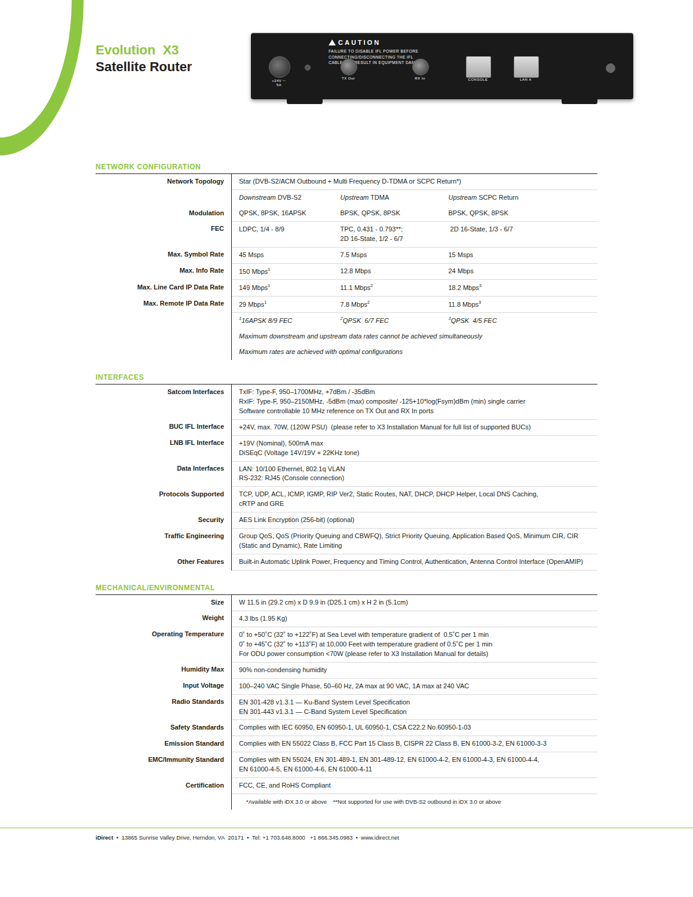Evolution X3 Satellite Router
CAUTION
FAILURE TO DISABLE IFL POWER BEFORE
CONNECTING/DISCONNECTING THE IFL
CABLE MAY RESULT IN EQUIPMENT DAMAGE
+24V ⎓
5A
TX Out
RX In
CONSOLE
LAN A
Network Configuration
| Network Topology | Star (DVB-S2/ACM Outbound + Multi Frequency D-TDMA or SCPC Return*) |
| | Downstream DVB-S2 Upstream TDMA Upstream SCPC Return |
| Modulation | QPSK, 8PSK, 16APSK BPSK, QPSK, 8PSK BPSK, QPSK, 8PSK |
| FEC | LDPC, 1/4 - 8/9 TPC, 0.431 - 0.793**; 2D 16-State, 1/2 - 6/7 2D 16-State, 1/3 - 6/7 |
| Max. Symbol Rate | 45 Msps 7.5 Msps 15 Msps |
| Max. Info Rate | 150 Mbps 1 12.8 Mbps 24 Mbps |
| Max. Line Card IP Data Rate | 149 Mbps 1 11.1 Mbps 2 18.2 Mbps 3 |
| Max. Remote IP Data Rate | 29 Mbps 1 7.8 Mbps 2 11.8 Mbps 3 |
| | 1 16APSK 8/9 FEC 2 QPSK 6/7 FEC 3 QPSK 4/5 FEC |
| | Maximum downstream and upstream data rates cannot be achieved simultaneously |
| | Maximum rates are achieved with optimal configurations |
Interfaces
| Satcom Interfaces | TxIF: Type-F, 950–1700MHz, +7dBm / -35dBm RxIF: Type-F, 950–2150MHz, -5dBm (max) composite/ -125+10*log(Fsym)dBm (min) single carrier Software controllable 10 MHz reference on TX Out and RX In ports |
| BUC IFL Interface | +24V, max. 70W, (120W PSU) (please refer to X3 Installation Manual for full list of supported BUCs) |
| LNB IFL Interface | +19V (Nominal), 500mA max DiSEqC (Voltage 14V/19V + 22KHz tone) |
| Data Interfaces | LAN: 10/100 Ethernet, 802.1q VLAN RS-232: RJ45 (Console connection) |
| Protocols Supported | TCP, UDP, ACL, ICMP, IGMP, RIP Ver2, Static Routes, NAT, DHCP, DHCP Helper, Local DNS Caching, cRTP and GRE |
| Security | AES Link Encryption (256-bit) (optional) |
| Traffic Engineering | Group QoS, QoS (Priority Queuing and CBWFQ), Strict Priority Queuing, Application Based QoS, Minimum CIR, CIR (Static and Dynamic), Rate Limiting |
| Other Features | Built-in Automatic Uplink Power, Frequency and Timing Control, Authentication, Antenna Control Interface (OpenAMIP) |
Mechanical/Environmental
| Size | W 11.5 in (29.2 cm) x D 9.9 in (D25.1 cm) x H 2 in (5.1cm) |
| Weight | 4.3 lbs (1.95 Kg) |
| Operating Temperature | 0˚ to +50˚C (32˚ to +122˚F) at Sea Level with temperature gradient of 0.5˚C per 1 min 0˚ to +45˚C (32˚ to +113˚F) at 10,000 Feet with temperature gradient of 0.5˚C per 1 min For ODU power consumption <70W (please refer to X3 Installation Manual for details) |
| Humidity Max | 90% non-condensing humidity |
| Input Voltage | 100–240 VAC Single Phase, 50–60 Hz, 2A max at 90 VAC, 1A max at 240 VAC |
| Radio Standards | EN 301-428 v1.3.1 — Ku-Band System Level Specification EN 301-443 v1.3.1 — C-Band System Level Specification |
| Safety Standards | Complies with IEC 60950, EN 60950-1, UL 60950-1, CSA C22.2 No.60950-1-03 |
| Emission Standard | Complies with EN 55022 Class B, FCC Part 15 Class B, CISPR 22 Class B, EN 61000-3-2, EN 61000-3-3 |
| EMC/Immunity Standard | Complies with EN 55024, EN 301-489-1, EN 301-489-12, EN 61000-4-2, EN 61000-4-3, EN 61000-4-4, EN 61000-4-5, EN 61000-4-6, EN 61000-4-11 |
| Certification | FCC, CE, and RoHS Compliant |
| | *Available with iDX 3.0 or above **Not supported for use with DVB-S2 outbound in iDX 3.0 or above |
i Direct • 13865 Sunrise Valley Drive, Herndon, VA 20171 • Tel: +1 703.648.8000 +1 866.345.0983 • www.idirect.net